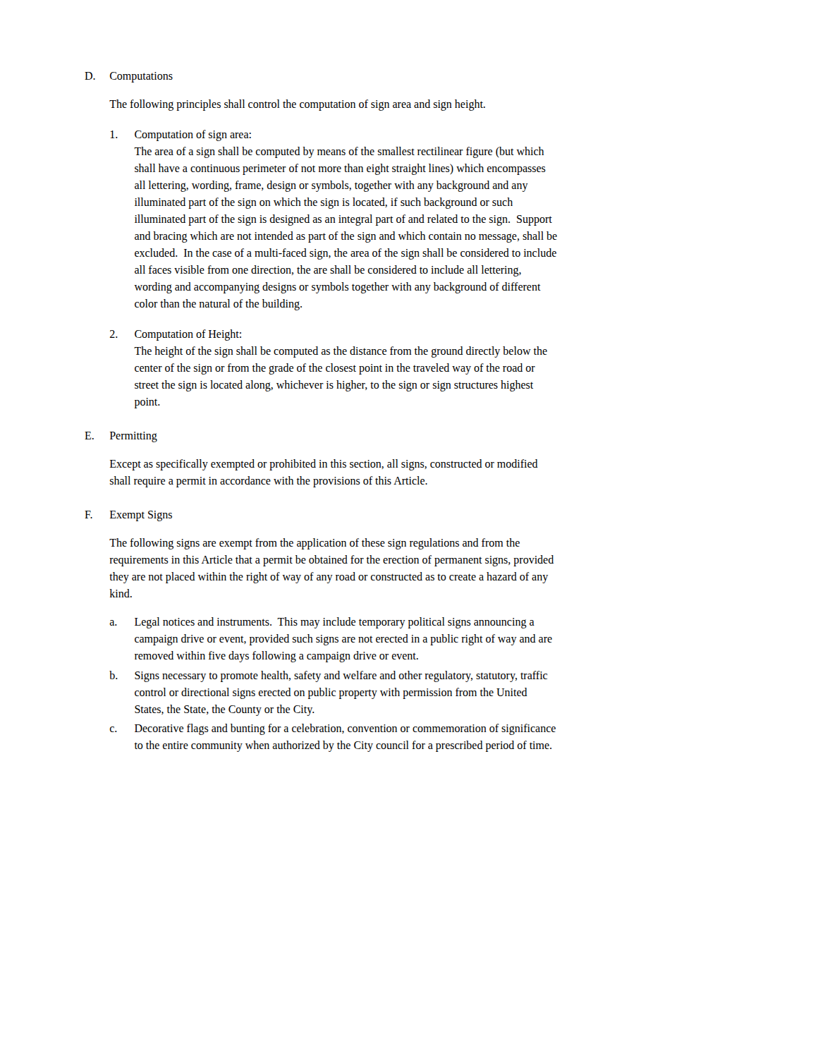D. Computations
The following principles shall control the computation of sign area and sign height.
1. Computation of sign area: The area of a sign shall be computed by means of the smallest rectilinear figure (but which shall have a continuous perimeter of not more than eight straight lines) which encompasses all lettering, wording, frame, design or symbols, together with any background and any illuminated part of the sign on which the sign is located, if such background or such illuminated part of the sign is designed as an integral part of and related to the sign. Support and bracing which are not intended as part of the sign and which contain no message, shall be excluded. In the case of a multi-faced sign, the area of the sign shall be considered to include all faces visible from one direction, the are shall be considered to include all lettering, wording and accompanying designs or symbols together with any background of different color than the natural of the building.
2. Computation of Height: The height of the sign shall be computed as the distance from the ground directly below the center of the sign or from the grade of the closest point in the traveled way of the road or street the sign is located along, whichever is higher, to the sign or sign structures highest point.
E. Permitting
Except as specifically exempted or prohibited in this section, all signs, constructed or modified shall require a permit in accordance with the provisions of this Article.
F. Exempt Signs
The following signs are exempt from the application of these sign regulations and from the requirements in this Article that a permit be obtained for the erection of permanent signs, provided they are not placed within the right of way of any road or constructed as to create a hazard of any kind.
a. Legal notices and instruments. This may include temporary political signs announcing a campaign drive or event, provided such signs are not erected in a public right of way and are removed within five days following a campaign drive or event.
b. Signs necessary to promote health, safety and welfare and other regulatory, statutory, traffic control or directional signs erected on public property with permission from the United States, the State, the County or the City.
c. Decorative flags and bunting for a celebration, convention or commemoration of significance to the entire community when authorized by the City council for a prescribed period of time.